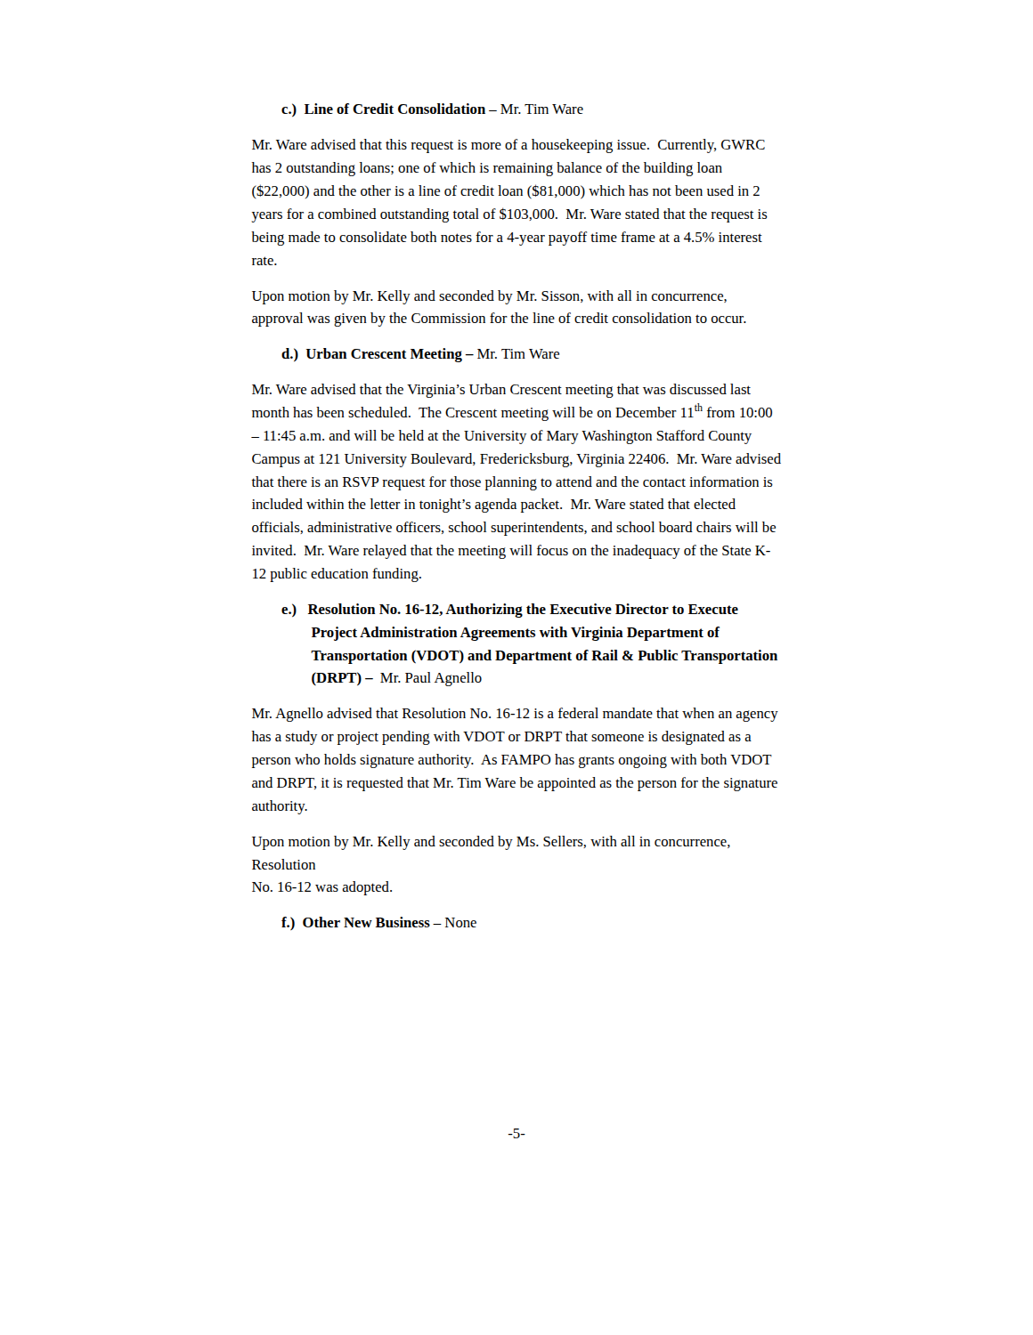c.) Line of Credit Consolidation – Mr. Tim Ware
Mr. Ware advised that this request is more of a housekeeping issue. Currently, GWRC has 2 outstanding loans; one of which is remaining balance of the building loan ($22,000) and the other is a line of credit loan ($81,000) which has not been used in 2 years for a combined outstanding total of $103,000. Mr. Ware stated that the request is being made to consolidate both notes for a 4-year payoff time frame at a 4.5% interest rate.
Upon motion by Mr. Kelly and seconded by Mr. Sisson, with all in concurrence, approval was given by the Commission for the line of credit consolidation to occur.
d.) Urban Crescent Meeting – Mr. Tim Ware
Mr. Ware advised that the Virginia’s Urban Crescent meeting that was discussed last month has been scheduled. The Crescent meeting will be on December 11th from 10:00 – 11:45 a.m. and will be held at the University of Mary Washington Stafford County Campus at 121 University Boulevard, Fredericksburg, Virginia 22406. Mr. Ware advised that there is an RSVP request for those planning to attend and the contact information is included within the letter in tonight’s agenda packet. Mr. Ware stated that elected officials, administrative officers, school superintendents, and school board chairs will be invited. Mr. Ware relayed that the meeting will focus on the inadequacy of the State K-12 public education funding.
e.) Resolution No. 16-12, Authorizing the Executive Director to Execute Project Administration Agreements with Virginia Department of Transportation (VDOT) and Department of Rail & Public Transportation (DRPT) – Mr. Paul Agnello
Mr. Agnello advised that Resolution No. 16-12 is a federal mandate that when an agency has a study or project pending with VDOT or DRPT that someone is designated as a person who holds signature authority. As FAMPO has grants ongoing with both VDOT and DRPT, it is requested that Mr. Tim Ware be appointed as the person for the signature authority.
Upon motion by Mr. Kelly and seconded by Ms. Sellers, with all in concurrence, Resolution
No. 16-12 was adopted.
f.) Other New Business – None
-5-